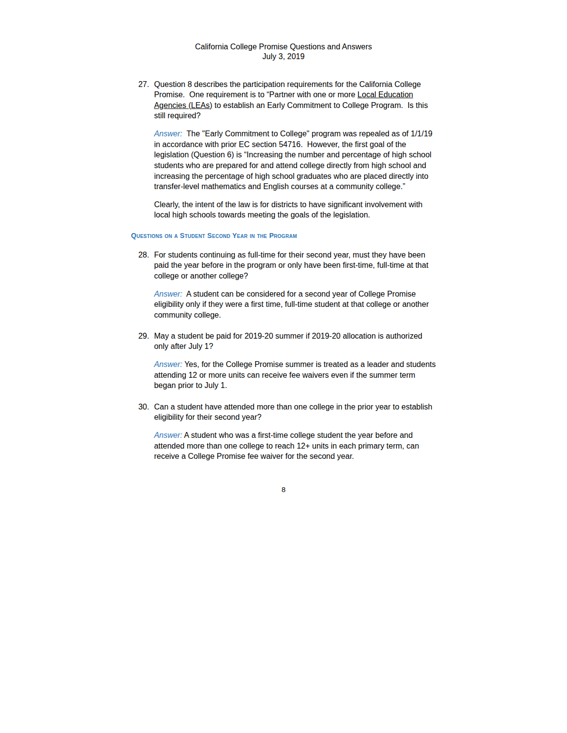California College Promise Questions and Answers
July 3, 2019
Question 8 describes the participation requirements for the California College Promise. One requirement is to “Partner with one or more Local Education Agencies (LEAs) to establish an Early Commitment to College Program. Is this still required?
Answer: The "Early Commitment to College" program was repealed as of 1/1/19 in accordance with prior EC section 54716. However, the first goal of the legislation (Question 6) is “Increasing the number and percentage of high school students who are prepared for and attend college directly from high school and increasing the percentage of high school graduates who are placed directly into transfer-level mathematics and English courses at a community college.”
Clearly, the intent of the law is for districts to have significant involvement with local high schools towards meeting the goals of the legislation.
Questions on a Student Second Year in the Program
For students continuing as full-time for their second year, must they have been paid the year before in the program or only have been first-time, full-time at that college or another college?
Answer: A student can be considered for a second year of College Promise eligibility only if they were a first time, full-time student at that college or another community college.
May a student be paid for 2019-20 summer if 2019-20 allocation is authorized only after July 1?
Answer: Yes, for the College Promise summer is treated as a leader and students attending 12 or more units can receive fee waivers even if the summer term began prior to July 1.
Can a student have attended more than one college in the prior year to establish eligibility for their second year?
Answer: A student who was a first-time college student the year before and attended more than one college to reach 12+ units in each primary term, can receive a College Promise fee waiver for the second year.
8